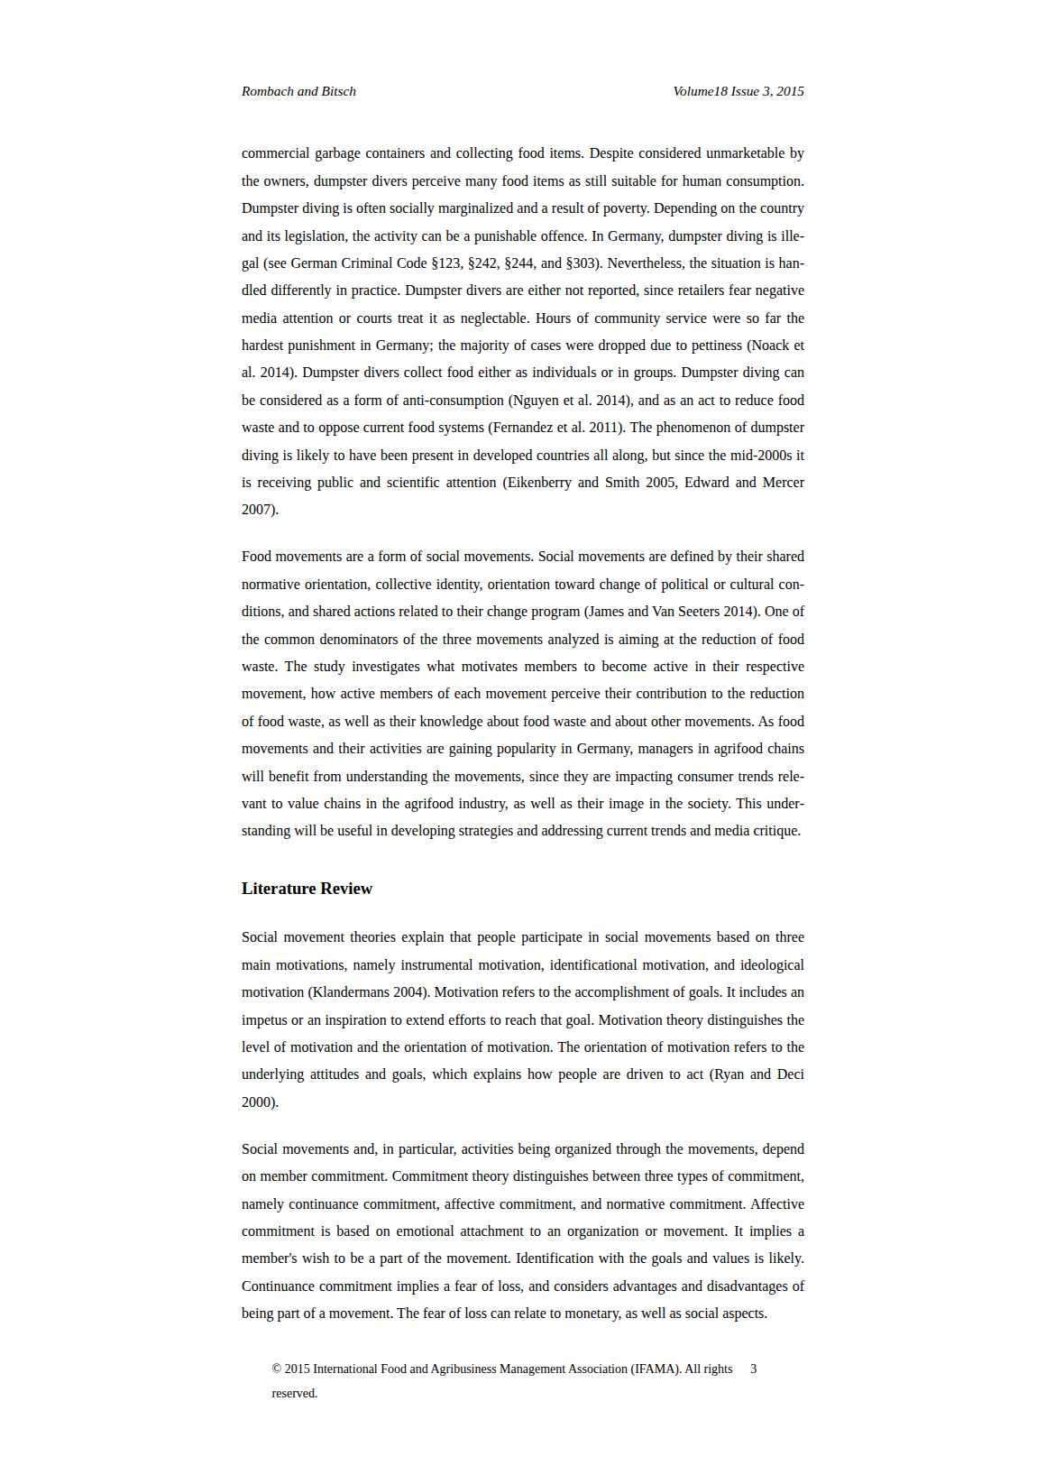Rombach and Bitsch Volume18 Issue 3, 2015
commercial garbage containers and collecting food items. Despite considered unmarketable by the owners, dumpster divers perceive many food items as still suitable for human consumption. Dumpster diving is often socially marginalized and a result of poverty. Depending on the country and its legislation, the activity can be a punishable offence. In Germany, dumpster diving is illegal (see German Criminal Code §123, §242, §244, and §303). Nevertheless, the situation is handled differently in practice. Dumpster divers are either not reported, since retailers fear negative media attention or courts treat it as neglectable. Hours of community service were so far the hardest punishment in Germany; the majority of cases were dropped due to pettiness (Noack et al. 2014). Dumpster divers collect food either as individuals or in groups. Dumpster diving can be considered as a form of anti-consumption (Nguyen et al. 2014), and as an act to reduce food waste and to oppose current food systems (Fernandez et al. 2011). The phenomenon of dumpster diving is likely to have been present in developed countries all along, but since the mid-2000s it is receiving public and scientific attention (Eikenberry and Smith 2005, Edward and Mercer 2007).
Food movements are a form of social movements. Social movements are defined by their shared normative orientation, collective identity, orientation toward change of political or cultural conditions, and shared actions related to their change program (James and Van Seeters 2014). One of the common denominators of the three movements analyzed is aiming at the reduction of food waste. The study investigates what motivates members to become active in their respective movement, how active members of each movement perceive their contribution to the reduction of food waste, as well as their knowledge about food waste and about other movements. As food movements and their activities are gaining popularity in Germany, managers in agrifood chains will benefit from understanding the movements, since they are impacting consumer trends relevant to value chains in the agrifood industry, as well as their image in the society. This understanding will be useful in developing strategies and addressing current trends and media critique.
Literature Review
Social movement theories explain that people participate in social movements based on three main motivations, namely instrumental motivation, identificational motivation, and ideological motivation (Klandermans 2004). Motivation refers to the accomplishment of goals. It includes an impetus or an inspiration to extend efforts to reach that goal. Motivation theory distinguishes the level of motivation and the orientation of motivation. The orientation of motivation refers to the underlying attitudes and goals, which explains how people are driven to act (Ryan and Deci 2000).
Social movements and, in particular, activities being organized through the movements, depend on member commitment. Commitment theory distinguishes between three types of commitment, namely continuance commitment, affective commitment, and normative commitment. Affective commitment is based on emotional attachment to an organization or movement. It implies a member's wish to be a part of the movement. Identification with the goals and values is likely. Continuance commitment implies a fear of loss, and considers advantages and disadvantages of being part of a movement. The fear of loss can relate to monetary, as well as social aspects.
© 2015 International Food and Agribusiness Management Association (IFAMA). All rights reserved. 3